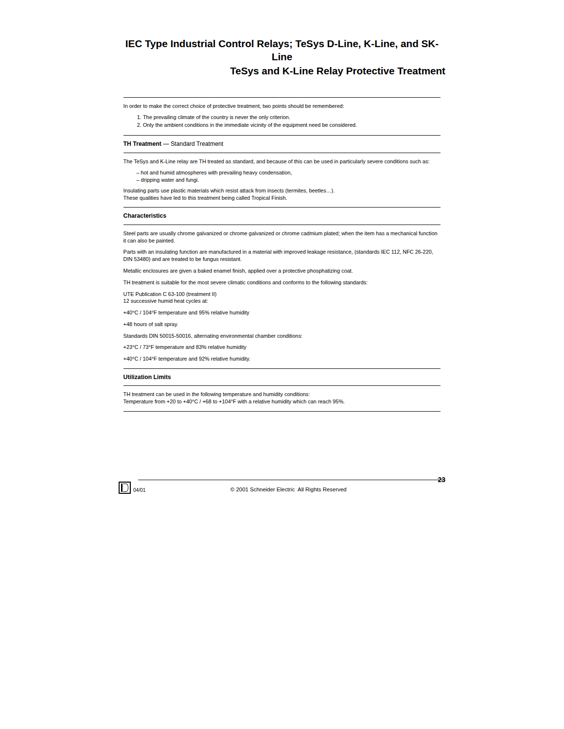IEC Type Industrial Control Relays; TeSys D-Line, K-Line, and SK-Line TeSys and K-Line Relay Protective Treatment
In order to make the correct choice of protective treatment, two points should be remembered:
The prevailing climate of the country is never the only criterion.
Only the ambient conditions in the immediate vicinity of the equipment need be considered.
TH Treatment — Standard Treatment
The TeSys and K-Line relay are TH treated as standard, and because of this can be used in particularly severe conditions such as:
– hot and humid atmospheres with prevailing heavy condensation,
– dripping water and fungi.
Insulating parts use plastic materials which resist attack from insects (termites, beetles…).
These qualities have led to this treatment being called Tropical Finish.
Characteristics
Steel parts are usually chrome galvanized or chrome galvanized or chrome cadmium plated; when the item has a mechanical function it can also be painted.
Parts with an insulating function are manufactured in a material with improved leakage resistance, (standards IEC 112, NFC 26-220, DIN 53480) and are treated to be fungus resistant.
Metallic enclosures are given a baked enamel finish, applied over a protective phosphatizing coat.
TH treatment is suitable for the most severe climatic conditions and conforms to the following standards:
UTE Publication C 63-100 (treatment II)
12 successive humid heat cycles at:
+40°C / 104°F temperature and 95% relative humidity
+48 hours of salt spray.
Standards DIN 50015-50016, alternating environmental chamber conditions:
+23°C / 73°F temperature and 83% relative humidity
+40°C / 104°F temperature and 92% relative humidity.
Utilization Limits
TH treatment can be used in the following temperature and humidity conditions:
Temperature from +20 to +40°C / +68 to +104°F with a relative humidity which can reach 95%.
23
04/01
© 2001 Schneider Electric All Rights Reserved